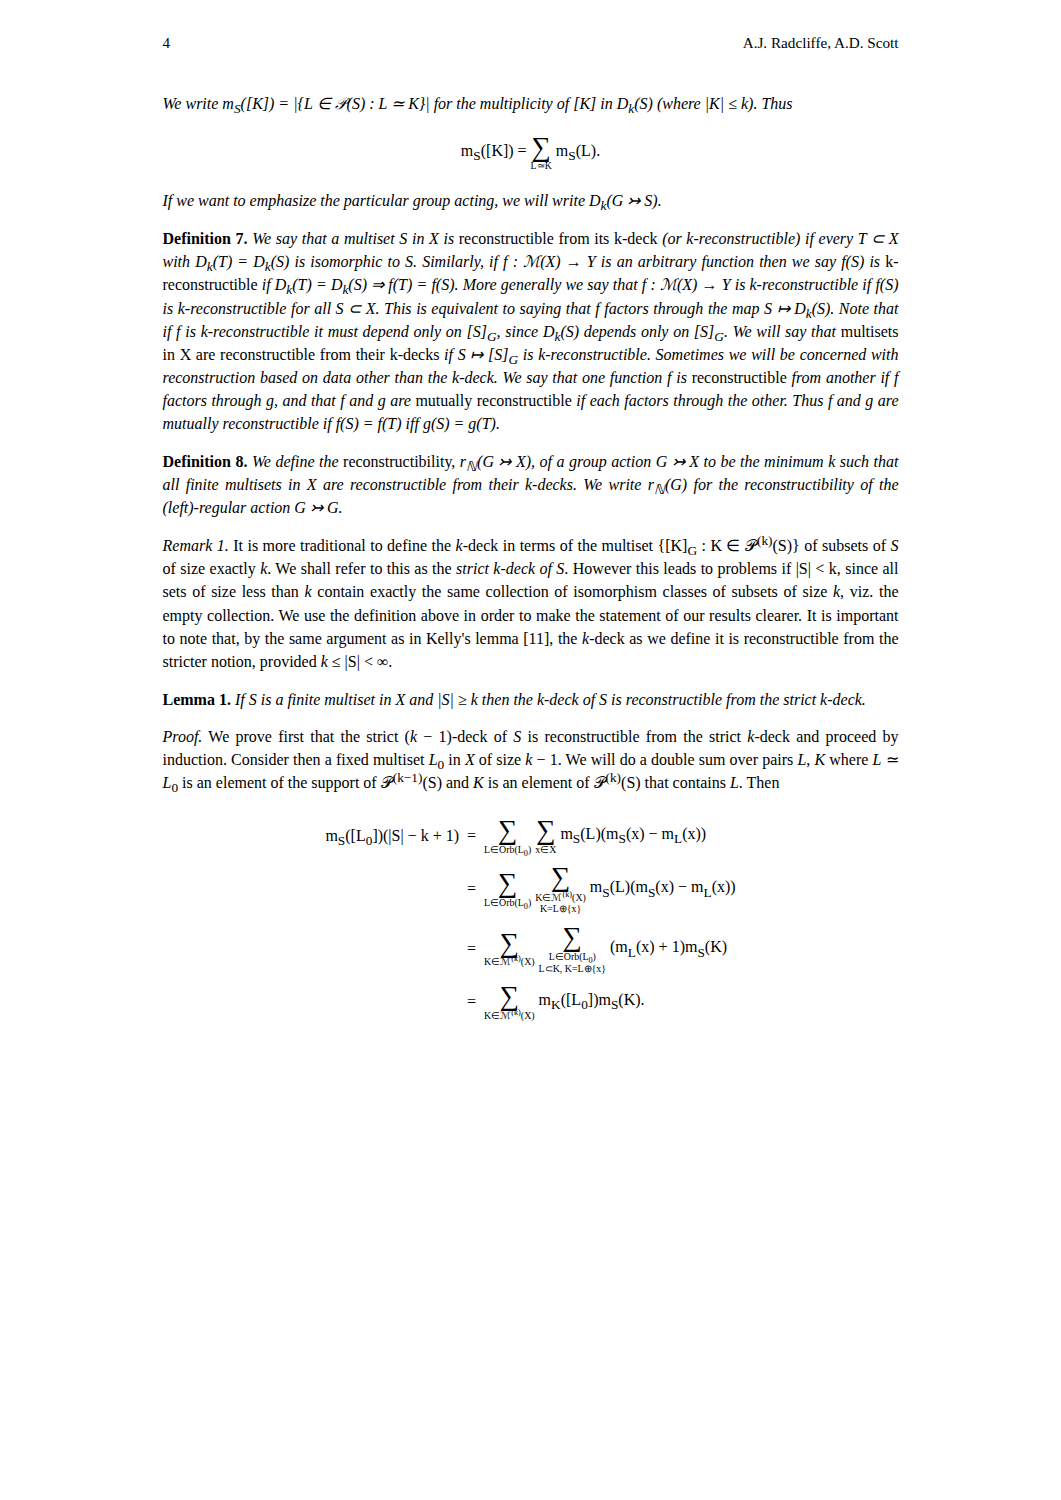4 A.J. Radcliffe, A.D. Scott
We write mS([K]) = |{L ∈ 𝒫(S) : L ≃ K}| for the multiplicity of [K] in Dk(S) (where |K| ≤ k). Thus
mS([K]) = ∑L≃K mS(L).
If we want to emphasize the particular group acting, we will write Dk(G ↣ S).
Definition 7. We say that a multiset S in X is reconstructible from its k-deck (or k-reconstructible) if every T ⊂ X with Dk(T) = Dk(S) is isomorphic to S. Similarly, if f : ℳ(X) → Y is an arbitrary function then we say f(S) is k-reconstructible if Dk(T) = Dk(S) ⇒ f(T) = f(S). More generally we say that f : ℳ(X) → Y is k-reconstructible if f(S) is k-reconstructible for all S ⊂ X. This is equivalent to saying that f factors through the map S ↦ Dk(S). Note that if f is k-reconstructible it must depend only on [S]G, since Dk(S) depends only on [S]G. We will say that multisets in X are reconstructible from their k-decks if S ↦ [S]G is k-reconstructible. Sometimes we will be concerned with reconstruction based on data other than the k-deck. We say that one function f is reconstructible from another if f factors through g, and that f and g are mutually reconstructible if each factors through the other. Thus f and g are mutually reconstructible if f(S) = f(T) iff g(S) = g(T).
Definition 8. We define the reconstructibility, rℕ(G ↣ X), of a group action G ↣ X to be the minimum k such that all finite multisets in X are reconstructible from their k-decks. We write rℕ(G) for the reconstructibility of the (left)-regular action G ↣ G.
Remark 1. It is more traditional to define the k-deck in terms of the multiset {[K]G : K ∈ 𝒫(k)(S)} of subsets of S of size exactly k. We shall refer to this as the strict k-deck of S. However this leads to problems if |S| < k, since all sets of size less than k contain exactly the same collection of isomorphism classes of subsets of size k, viz. the empty collection. We use the definition above in order to make the statement of our results clearer. It is important to note that, by the same argument as in Kelly's lemma [11], the k-deck as we define it is reconstructible from the stricter notion, provided k ≤ |S| < ∞.
Lemma 1. If S is a finite multiset in X and |S| ≥ k then the k-deck of S is reconstructible from the strict k-deck.
Proof. We prove first that the strict (k − 1)-deck of S is reconstructible from the strict k-deck and proceed by induction. Consider then a fixed multiset L0 in X of size k − 1. We will do a double sum over pairs L, K where L ≃ L0 is an element of the support of 𝒫(k−1)(S) and K is an element of 𝒫(k)(S) that contains L. Then
| m S ([L 0 ])(/S/ − k + 1) | = | ∑ L∈Orb(L 0 ) ∑ x∈X m S (L)(m S (x) − m L (x)) |
| | = | ∑ L∈Orb(L 0 ) ∑ K∈ℳ (k) (X) K=L⊕{x} m S (L)(m S (x) − m L (x)) |
| | = | ∑ K∈ℳ (k) (X) ∑ L∈Orb(L 0 ) L⊂K, K=L⊕{x} (m L (x) + 1)m S (K) |
| | = | ∑ K∈ℳ (k) (X) m K ([L 0 ])m S (K). |